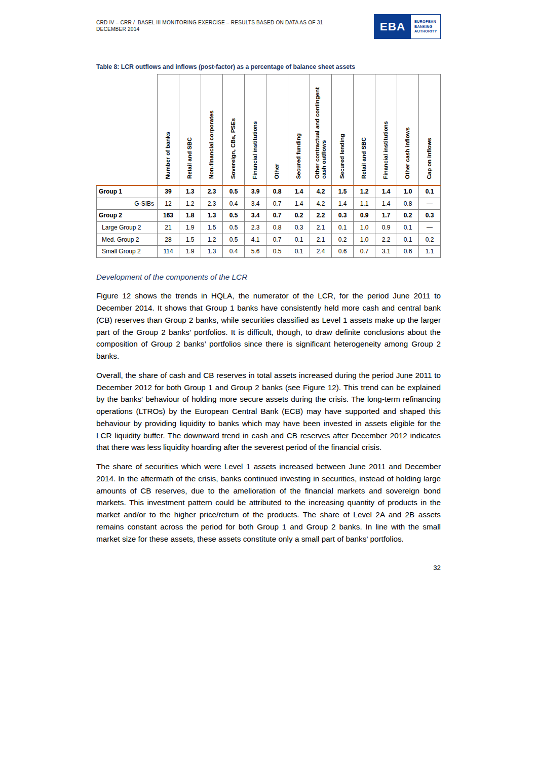CRD IV – CRR / Basel III monitoring exercise – Results based on data as of 31 December 2014
EBA
European Banking Authority
Table 8: LCR outflows and inflows (post-factor) as a percentage of balance sheet assets
| | Number of banks | Retail and SBC | Non-financial corporates | Sovereign, CBs, PSEs | Financial institutions | Other | Secured funding | Other contractual and contingent cash outflows | Secured lending | Retail and SBC | Financial institutions | Other cash inflows | Cap on inflows |
| --- | --- | --- | --- | --- | --- | --- | --- | --- | --- | --- | --- | --- | --- |
| Group 1 | 39 | 1.3 | 2.3 | 0.5 | 3.9 | 0.8 | 1.4 | 4.2 | 1.5 | 1.2 | 1.4 | 1.0 | 0.1 |
| G-SIBs | 12 | 1.2 | 2.3 | 0.4 | 3.4 | 0.7 | 1.4 | 4.2 | 1.4 | 1.1 | 1.4 | 0.8 | — |
| Group 2 | 163 | 1.8 | 1.3 | 0.5 | 3.4 | 0.7 | 0.2 | 2.2 | 0.3 | 0.9 | 1.7 | 0.2 | 0.3 |
| Large Group 2 | 21 | 1.9 | 1.5 | 0.5 | 2.3 | 0.8 | 0.3 | 2.1 | 0.1 | 1.0 | 0.9 | 0.1 | — |
| Med. Group 2 | 28 | 1.5 | 1.2 | 0.5 | 4.1 | 0.7 | 0.1 | 2.1 | 0.2 | 1.0 | 2.2 | 0.1 | 0.2 |
| Small Group 2 | 114 | 1.9 | 1.3 | 0.4 | 5.6 | 0.5 | 0.1 | 2.4 | 0.6 | 0.7 | 3.1 | 0.6 | 1.1 |
Development of the components of the LCR
Figure 12 shows the trends in HQLA, the numerator of the LCR, for the period June 2011 to December 2014. It shows that Group 1 banks have consistently held more cash and central bank (CB) reserves than Group 2 banks, while securities classified as Level 1 assets make up the larger part of the Group 2 banks’ portfolios. It is difficult, though, to draw definite conclusions about the composition of Group 2 banks’ portfolios since there is significant heterogeneity among Group 2 banks.
Overall, the share of cash and CB reserves in total assets increased during the period June 2011 to December 2012 for both Group 1 and Group 2 banks (see Figure 12). This trend can be explained by the banks’ behaviour of holding more secure assets during the crisis. The long-term refinancing operations (LTROs) by the European Central Bank (ECB) may have supported and shaped this behaviour by providing liquidity to banks which may have been invested in assets eligible for the LCR liquidity buffer. The downward trend in cash and CB reserves after December 2012 indicates that there was less liquidity hoarding after the severest period of the financial crisis.
The share of securities which were Level 1 assets increased between June 2011 and December 2014. In the aftermath of the crisis, banks continued investing in securities, instead of holding large amounts of CB reserves, due to the amelioration of the financial markets and sovereign bond markets. This investment pattern could be attributed to the increasing quantity of products in the market and/or to the higher price/return of the products. The share of Level 2A and 2B assets remains constant across the period for both Group 1 and Group 2 banks. In line with the small market size for these assets, these assets constitute only a small part of banks’ portfolios.
32